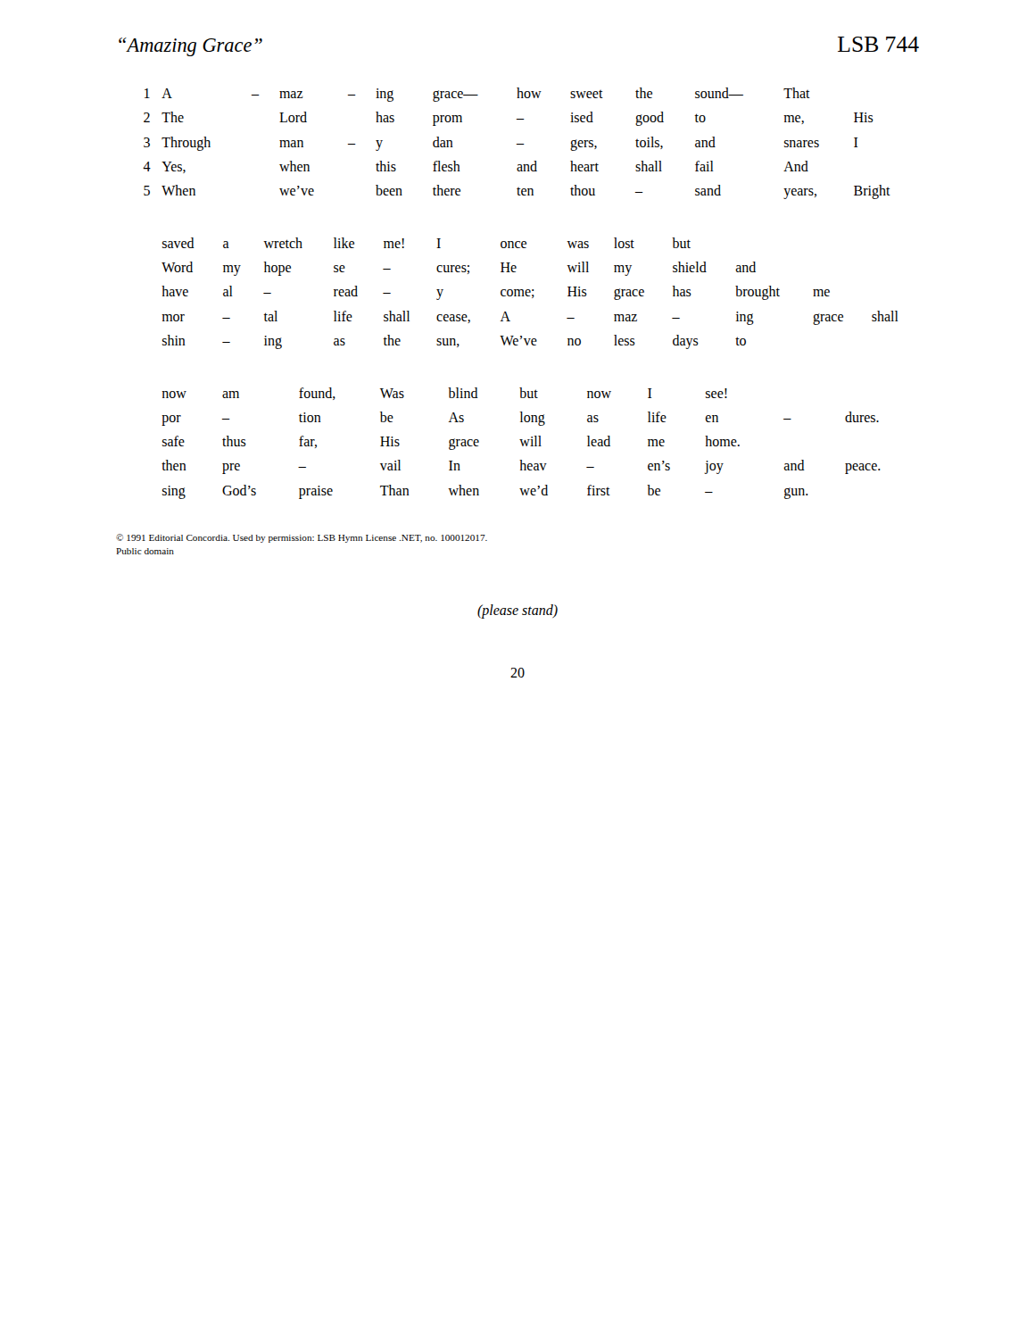“Amazing Grace” LSB 744
| 1 | A | – | maz | – | ing | grace— | how | sweet | the | sound— | That |
| 2 | The | | Lord | | has | prom | – | ised | good | to | me, | His |
| 3 | Through | | man | – | y | dan | – | gers, | toils, | and | snares | I |
| 4 | Yes, | | when | | this | flesh | and | heart | shall | fail | And |
| 5 | When | | we’ve | | been | there | ten | thou | – | sand | years, | Bright |
| | saved | a | wretch | like | me! | I | once | was | lost | but |
| | Word | my | hope | se | – | cures; | He | will | my | shield | and |
| | have | al | – | read | – | y | come; | His | grace | has | brought | me |
| | mor | – | tal | life | shall | cease, | A | – | maz | – | ing | grace | shall |
| | shin | – | ing | as | the | sun, | We’ve | no | less | days | to |
| | now | am | found, | Was | blind | but | now | I | see! |
| | por | – | tion | be | As | long | as | life | en | – | dures. |
| | safe | thus | far, | His | grace | will | lead | me | home. |
| | then | pre | – | vail | In | heav | – | en’s | joy | and | peace. |
| | sing | God’s | praise | Than | when | we’d | first | be | – | gun. |
© 1991 Editorial Concordia. Used by permission: LSB Hymn License .NET, no. 100012017.
Public domain
(please stand)
20